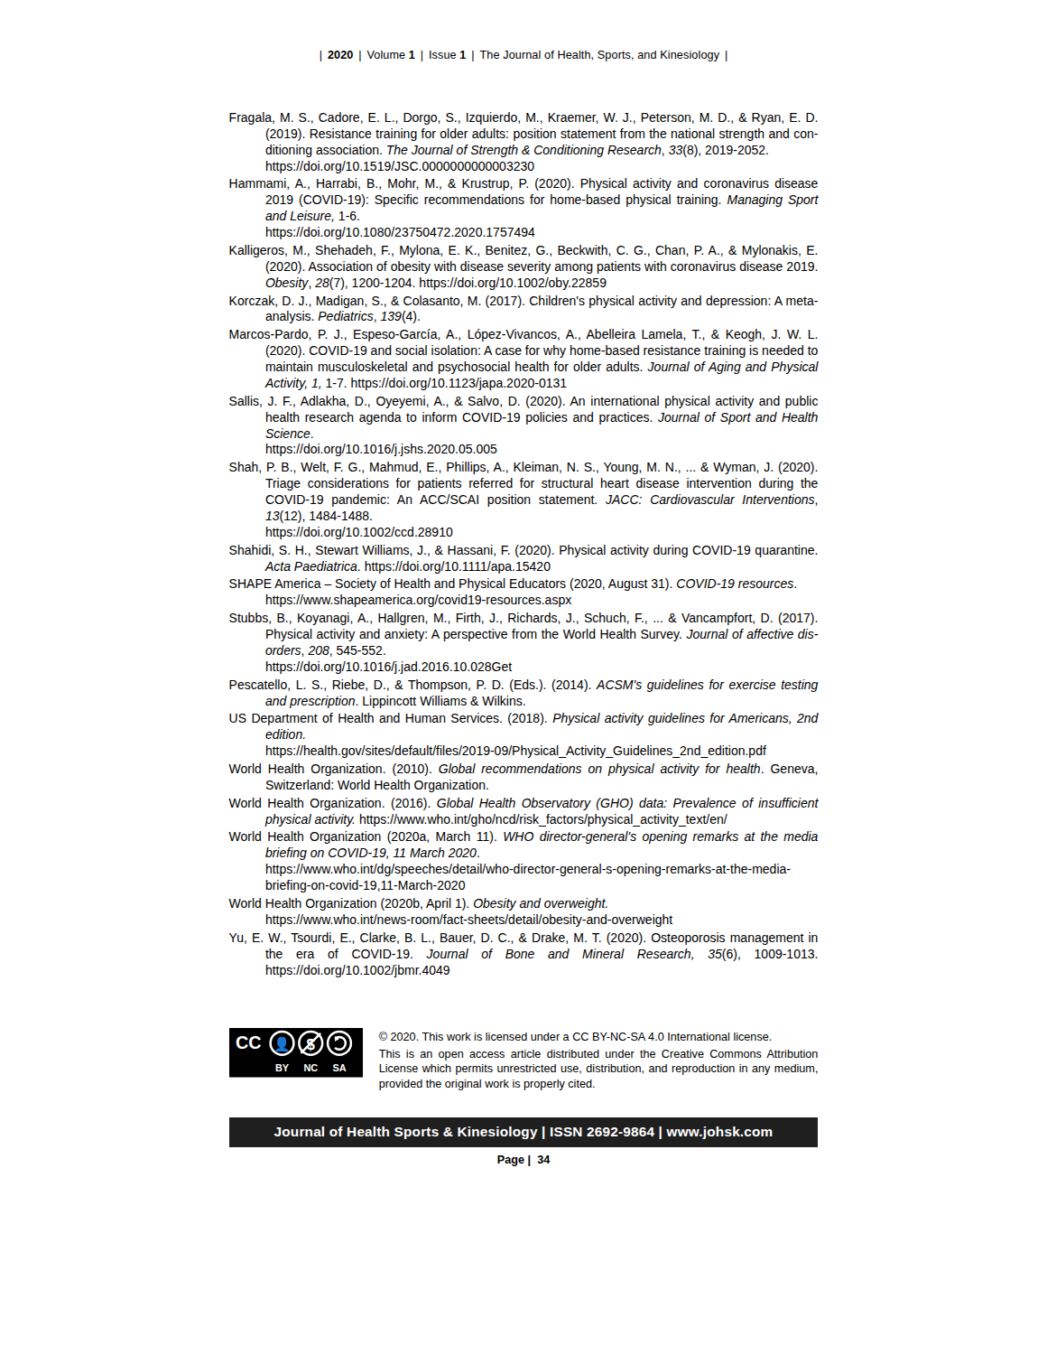|2020|Volume 1|Issue 1|The Journal of Health, Sports, and Kinesiology|
Fragala, M. S., Cadore, E. L., Dorgo, S., Izquierdo, M., Kraemer, W. J., Peterson, M. D., & Ryan, E. D. (2019). Resistance training for older adults: position statement from the national strength and conditioning association. The Journal of Strength & Conditioning Research, 33(8), 2019-2052. https://doi.org/10.1519/JSC.0000000000003230
Hammami, A., Harrabi, B., Mohr, M., & Krustrup, P. (2020). Physical activity and coronavirus disease 2019 (COVID-19): Specific recommendations for home-based physical training. Managing Sport and Leisure, 1-6. https://doi.org/10.1080/23750472.2020.1757494
Kalligeros, M., Shehadeh, F., Mylona, E. K., Benitez, G., Beckwith, C. G., Chan, P. A., & Mylonakis, E. (2020). Association of obesity with disease severity among patients with coronavirus disease 2019. Obesity, 28(7), 1200-1204. https://doi.org/10.1002/oby.22859
Korczak, D. J., Madigan, S., & Colasanto, M. (2017). Children's physical activity and depression: A meta-analysis. Pediatrics, 139(4).
Marcos-Pardo, P. J., Espeso-García, A., López-Vivancos, A., Abelleira Lamela, T., & Keogh, J. W. L. (2020). COVID-19 and social isolation: A case for why home-based resistance training is needed to maintain musculoskeletal and psychosocial health for older adults. Journal of Aging and Physical Activity, 1, 1-7. https://doi.org/10.1123/japa.2020-0131
Sallis, J. F., Adlakha, D., Oyeyemi, A., & Salvo, D. (2020). An international physical activity and public health research agenda to inform COVID-19 policies and practices. Journal of Sport and Health Science. https://doi.org/10.1016/j.jshs.2020.05.005
Shah, P. B., Welt, F. G., Mahmud, E., Phillips, A., Kleiman, N. S., Young, M. N., ... & Wyman, J. (2020). Triage considerations for patients referred for structural heart disease intervention during the COVID-19 pandemic: An ACC/SCAI position statement. JACC: Cardiovascular Interventions, 13(12), 1484-1488. https://doi.org/10.1002/ccd.28910
Shahidi, S. H., Stewart Williams, J., & Hassani, F. (2020). Physical activity during COVID-19 quarantine. Acta Paediatrica. https://doi.org/10.1111/apa.15420
SHAPE America – Society of Health and Physical Educators (2020, August 31). COVID-19 resources. https://www.shapeamerica.org/covid19-resources.aspx
Stubbs, B., Koyanagi, A., Hallgren, M., Firth, J., Richards, J., Schuch, F., ... & Vancampfort, D. (2017). Physical activity and anxiety: A perspective from the World Health Survey. Journal of affective disorders, 208, 545-552. https://doi.org/10.1016/j.jad.2016.10.028Get
Pescatello, L. S., Riebe, D., & Thompson, P. D. (Eds.). (2014). ACSM's guidelines for exercise testing and prescription. Lippincott Williams & Wilkins.
US Department of Health and Human Services. (2018). Physical activity guidelines for Americans, 2nd edition. https://health.gov/sites/default/files/2019-09/Physical_Activity_Guidelines_2nd_edition.pdf
World Health Organization. (2010). Global recommendations on physical activity for health. Geneva, Switzerland: World Health Organization.
World Health Organization. (2016). Global Health Observatory (GHO) data: Prevalence of insufficient physical activity. https://www.who.int/gho/ncd/risk_factors/physical_activity_text/en/
World Health Organization (2020a, March 11). WHO director-general's opening remarks at the media briefing on COVID-19, 11 March 2020. https://www.who.int/dg/speeches/detail/who-director-general-s-opening-remarks-at-the-media- briefing-on-covid-19,11-March-2020
World Health Organization (2020b, April 1). Obesity and overweight. https://www.who.int/news-room/fact-sheets/detail/obesity-and-overweight
Yu, E. W., Tsourdi, E., Clarke, B. L., Bauer, D. C., & Drake, M. T. (2020). Osteoporosis management in the era of COVID-19. Journal of Bone and Mineral Research, 35(6), 1009-1013. https://doi.org/10.1002/jbmr.4049
CC 👤 $ BY NC SA
© 2020. This work is licensed under a CC BY-NC-SA 4.0 International license.
This is an open access article distributed under the Creative Commons Attribution License which permits unrestricted use, distribution, and reproduction in any medium, provided the original work is properly cited.
Journal of Health Sports & Kinesiology | ISSN 2692-9864 | www.johsk.com
Page | 34